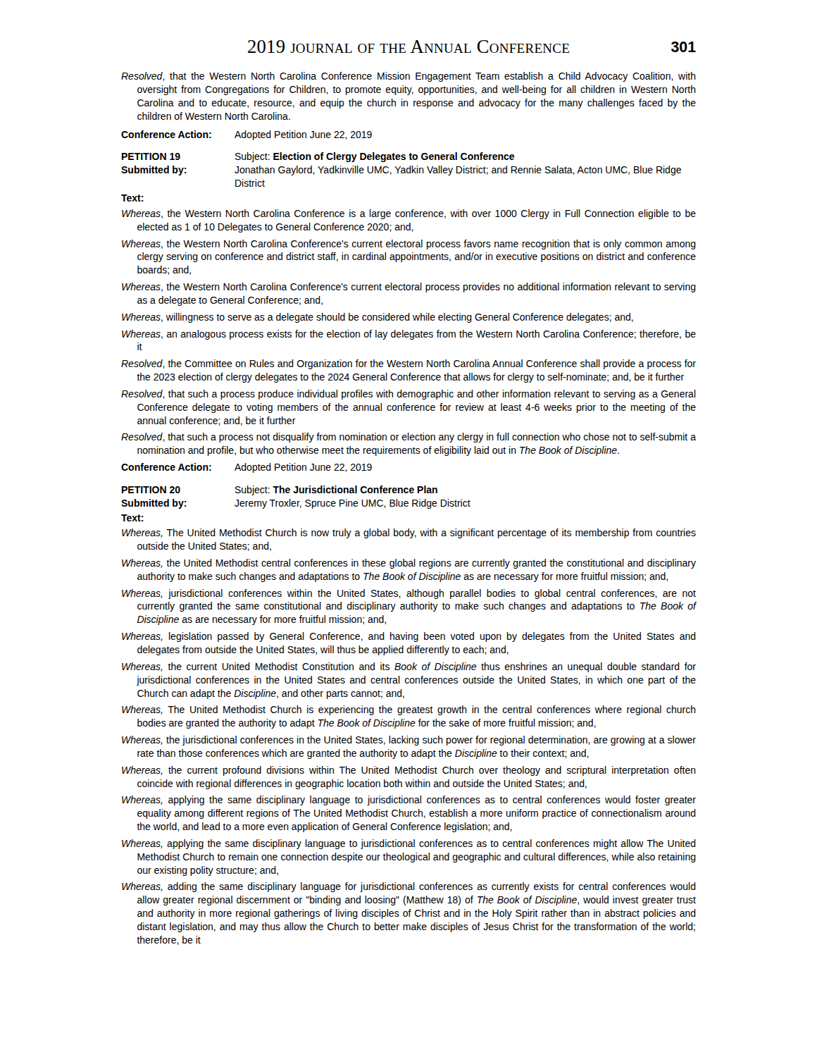2019 journal of the Annual Conference
301
Resolved, that the Western North Carolina Conference Mission Engagement Team establish a Child Advocacy Coalition, with oversight from Congregations for Children, to promote equity, opportunities, and well-being for all children in Western North Carolina and to educate, resource, and equip the church in response and advocacy for the many challenges faced by the children of Western North Carolina.
Conference Action: Adopted Petition June 22, 2019
PETITION 19 Subject: Election of Clergy Delegates to General Conference
Submitted by: Jonathan Gaylord, Yadkinville UMC, Yadkin Valley District; and Rennie Salata, Acton UMC, Blue Ridge District
Text:
Whereas, the Western North Carolina Conference is a large conference, with over 1000 Clergy in Full Connection eligible to be elected as 1 of 10 Delegates to General Conference 2020; and,
Whereas, the Western North Carolina Conference's current electoral process favors name recognition that is only common among clergy serving on conference and district staff, in cardinal appointments, and/or in executive positions on district and conference boards; and,
Whereas, the Western North Carolina Conference's current electoral process provides no additional information relevant to serving as a delegate to General Conference; and,
Whereas, willingness to serve as a delegate should be considered while electing General Conference delegates; and,
Whereas, an analogous process exists for the election of lay delegates from the Western North Carolina Conference; therefore, be it
Resolved, the Committee on Rules and Organization for the Western North Carolina Annual Conference shall provide a process for the 2023 election of clergy delegates to the 2024 General Conference that allows for clergy to self-nominate; and, be it further
Resolved, that such a process produce individual profiles with demographic and other information relevant to serving as a General Conference delegate to voting members of the annual conference for review at least 4-6 weeks prior to the meeting of the annual conference; and, be it further
Resolved, that such a process not disqualify from nomination or election any clergy in full connection who chose not to self-submit a nomination and profile, but who otherwise meet the requirements of eligibility laid out in The Book of Discipline.
Conference Action: Adopted Petition June 22, 2019
PETITION 20 Subject: The Jurisdictional Conference Plan
Submitted by: Jeremy Troxler, Spruce Pine UMC, Blue Ridge District
Text:
Whereas, The United Methodist Church is now truly a global body, with a significant percentage of its membership from countries outside the United States; and,
Whereas, the United Methodist central conferences in these global regions are currently granted the constitutional and disciplinary authority to make such changes and adaptations to The Book of Discipline as are necessary for more fruitful mission; and,
Whereas, jurisdictional conferences within the United States, although parallel bodies to global central conferences, are not currently granted the same constitutional and disciplinary authority to make such changes and adaptations to The Book of Discipline as are necessary for more fruitful mission; and,
Whereas, legislation passed by General Conference, and having been voted upon by delegates from the United States and delegates from outside the United States, will thus be applied differently to each; and,
Whereas, the current United Methodist Constitution and its Book of Discipline thus enshrines an unequal double standard for jurisdictional conferences in the United States and central conferences outside the United States, in which one part of the Church can adapt the Discipline, and other parts cannot; and,
Whereas, The United Methodist Church is experiencing the greatest growth in the central conferences where regional church bodies are granted the authority to adapt The Book of Discipline for the sake of more fruitful mission; and,
Whereas, the jurisdictional conferences in the United States, lacking such power for regional determination, are growing at a slower rate than those conferences which are granted the authority to adapt the Discipline to their context; and,
Whereas, the current profound divisions within The United Methodist Church over theology and scriptural interpretation often coincide with regional differences in geographic location both within and outside the United States; and,
Whereas, applying the same disciplinary language to jurisdictional conferences as to central conferences would foster greater equality among different regions of The United Methodist Church, establish a more uniform practice of connectionalism around the world, and lead to a more even application of General Conference legislation; and,
Whereas, applying the same disciplinary language to jurisdictional conferences as to central conferences might allow The United Methodist Church to remain one connection despite our theological and geographic and cultural differences, while also retaining our existing polity structure; and,
Whereas, adding the same disciplinary language for jurisdictional conferences as currently exists for central conferences would allow greater regional discernment or "binding and loosing" (Matthew 18) of The Book of Discipline, would invest greater trust and authority in more regional gatherings of living disciples of Christ and in the Holy Spirit rather than in abstract policies and distant legislation, and may thus allow the Church to better make disciples of Jesus Christ for the transformation of the world; therefore, be it